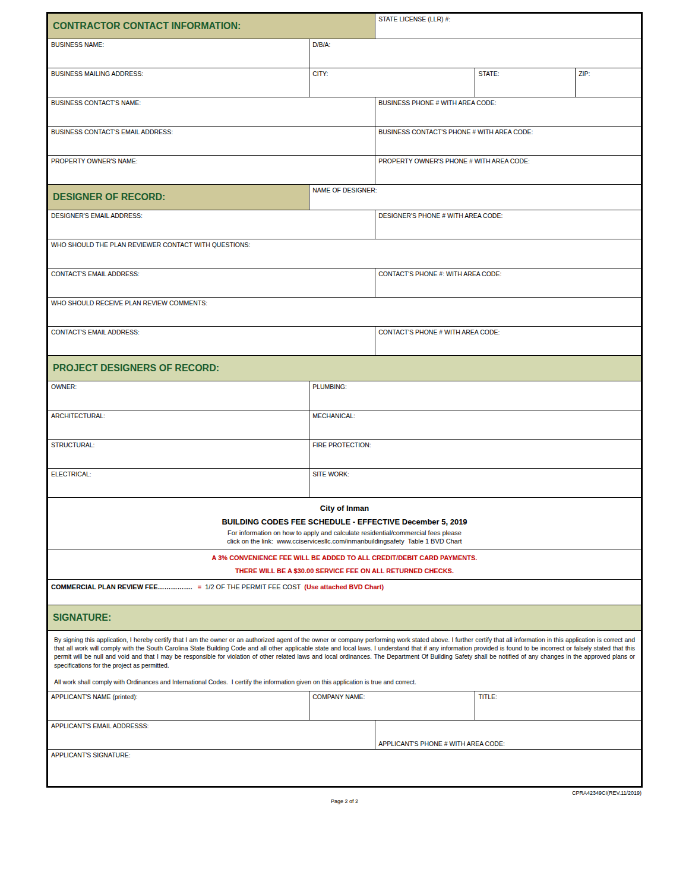| CONTRACTOR CONTACT INFORMATION: | STATE LICENSE (LLR) #: |
| BUSINESS NAME: | D/B/A: |
| BUSINESS MAILING ADDRESS: | CITY: | STATE: | ZIP: |
| BUSINESS CONTACT'S NAME: | BUSINESS PHONE # WITH AREA CODE: |
| BUSINESS CONTACT'S EMAIL ADDRESS: | BUSINESS CONTACT'S PHONE # WITH AREA CODE: |
| PROPERTY OWNER'S NAME: | PROPERTY OWNER'S PHONE # WITH AREA CODE: |
| DESIGNER OF RECORD: | NAME OF DESIGNER: |
| DESIGNER'S EMAIL ADDRESS: | DESIGNER'S PHONE # WITH AREA CODE: |
| WHO SHOULD THE PLAN REVIEWER CONTACT WITH QUESTIONS: |
| CONTACT'S EMAIL ADDRESS: | CONTACT'S PHONE #: WITH AREA CODE: |
| WHO SHOULD RECEIVE PLAN REVIEW COMMENTS: |
| CONTACT'S EMAIL ADDRESS: | CONTACT'S PHONE # WITH AREA CODE: |
| PROJECT DESIGNERS OF RECORD: |
| OWNER: | PLUMBING: |
| ARCHITECTURAL: | MECHANICAL: |
| STRUCTURAL: | FIRE PROTECTION: |
| ELECTRICAL: | SITE WORK: |
| City of Inman BUILDING CODES FEE SCHEDULE - EFFECTIVE December 5, 2019 For information on how to apply and calculate residential/commercial fees please click on the link: www.cciservicesllc.com/inmanbuildingsafety Table 1 BVD Chart |
| A 3% CONVENIENCE FEE WILL BE ADDED TO ALL CREDIT/DEBIT CARD PAYMENTS. THERE WILL BE A $30.00 SERVICE FEE ON ALL RETURNED CHECKS. |
| COMMERCIAL PLAN REVIEW FEE……………. = 1/2 OF THE PERMIT FEE COST (Use attached BVD Chart) |
| SIGNATURE: |
| By signing this application, I hereby certify that I am the owner or an authorized agent of the owner or company performing work stated above. I further certify that all information in this application is correct and that all work will comply with the South Carolina State Building Code and all other applicable state and local laws. I understand that if any information provided is found to be incorrect or falsely stated that this permit will be null and void and that I may be responsible for violation of other related laws and local ordinances. The Department Of Building Safety shall be notified of any changes in the approved plans or specifications for the project as permitted. All work shall comply with Ordinances and International Codes. I certify the information given on this application is true and correct. |
| APPLICANT'S NAME (printed): | COMPANY NAME: | TITLE: |
| APPLICANT'S EMAIL ADDRESSS: | APPLICANT'S PHONE # WITH AREA CODE: |
| APPLICANT'S SIGNATURE: |
CPRA42349CI(REV.11/2019)
Page 2 of 2